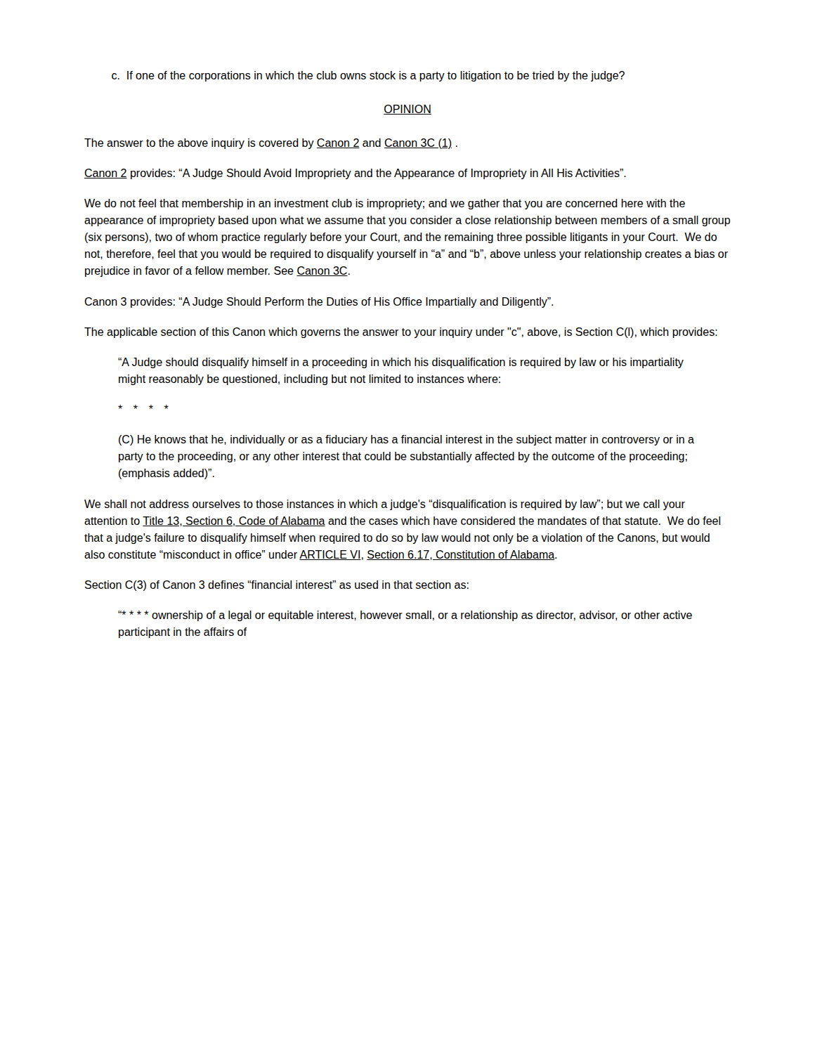c. If one of the corporations in which the club owns stock is a party to litigation to be tried by the judge?
OPINION
The answer to the above inquiry is covered by Canon 2 and Canon 3C (1) .
Canon 2 provides: “A Judge Should Avoid Impropriety and the Appearance of Impropriety in All His Activities”.
We do not feel that membership in an investment club is impropriety; and we gather that you are concerned here with the appearance of impropriety based upon what we assume that you consider a close relationship between members of a small group (six persons), two of whom practice regularly before your Court, and the remaining three possible litigants in your Court. We do not, therefore, feel that you would be required to disqualify yourself in “a” and “b”, above unless your relationship creates a bias or prejudice in favor of a fellow member. See Canon 3C.
Canon 3 provides: “A Judge Should Perform the Duties of His Office Impartially and Diligently”.
The applicable section of this Canon which governs the answer to your inquiry under "c", above, is Section C(l), which provides:
“A Judge should disqualify himself in a proceeding in which his disqualification is required by law or his impartiality might reasonably be questioned, including but not limited to instances where:
* * * *
(C) He knows that he, individually or as a fiduciary has a financial interest in the subject matter in controversy or in a party to the proceeding, or any other interest that could be substantially affected by the outcome of the proceeding; (emphasis added)”.
We shall not address ourselves to those instances in which a judge's “disqualification is required by law”; but we call your attention to Title 13, Section 6, Code of Alabama and the cases which have considered the mandates of that statute. We do feel that a judge's failure to disqualify himself when required to do so by law would not only be a violation of the Canons, but would also constitute “misconduct in office” under ARTICLE VI, Section 6.17, Constitution of Alabama.
Section C(3) of Canon 3 defines “financial interest” as used in that section as:
“* * * * ownership of a legal or equitable interest, however small, or a relationship as director, advisor, or other active participant in the affairs of